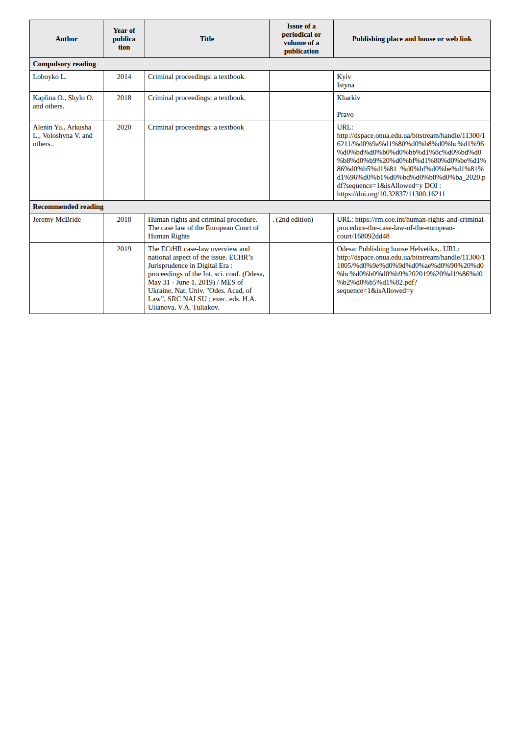| Author | Year of publica tion | Title | Issue of a periodical or volume of a publication | Publishing place and house or web link |
| --- | --- | --- | --- | --- |
| Compulsory reading |
| Loboyko L. | 2014 | Criminal proceedings: a textbook. | | Kyiv Istyna |
| Kaplina O., Shylo O. and others. | 2018 | Criminal proceedings: a textbook. | | Kharkiv Pravo |
| Alenin Yu., Arkusha L., Voloshyna V. and others.. | 2020 | Criminal proceedings: a textbook | | URL: http://dspace.onua.edu.ua/bitstream/handle/11300/16211/%d0%9a%d1%80%d0%b8%d0%bc%d1%96%d0%bd%d0%b0%d0%bb%d1%8c%d0%bd%d0%b8%d0%b9%20%d0%bf%d1%80%d0%be%d1%86%d0%b5%d1%81_%d0%bf%d0%be%d1%81%d1%96%d0%b1%d0%bd%d0%b8%d0%ba_2020.pdf?sequence=1&isAllowed=y DOI : https://doi.org/10.32837/11300.16211 |
| Recommended reading |
| Jeremy McBride | 2018 | Human rights and criminal procedure. The case law of the European Court of Human Rights | . (2nd edition) | URL: https://rm.coe.int/human-rights-and-criminal-procedure-the-case-law-of-the-european-court/168092dd48 |
| | 2019 | The ECtHR case-law overview and national aspect of the issue. ECHR’s Jurisprudence in Digital Era : proceedings of the Int. sci. conf. (Odesa, May 31 - June 1, 2019) / MES of Ukraine, Nat. Univ. "Odes. Acad, of Law”, SRC NALSU ; exec. eds. H.A. Ulianova, V.A. Tuliakov. | | Odesa: Publishing house Helvetika,. URL: http://dspace.onua.edu.ua/bitstream/handle/11300/11805/%d0%9e%d0%9d%d0%ae%d0%90%20%d0%bc%d0%b0%d0%b9%202019%20%d1%86%d0%b2%d0%b5%d1%82.pdf?sequence=1&isAllowed=y |